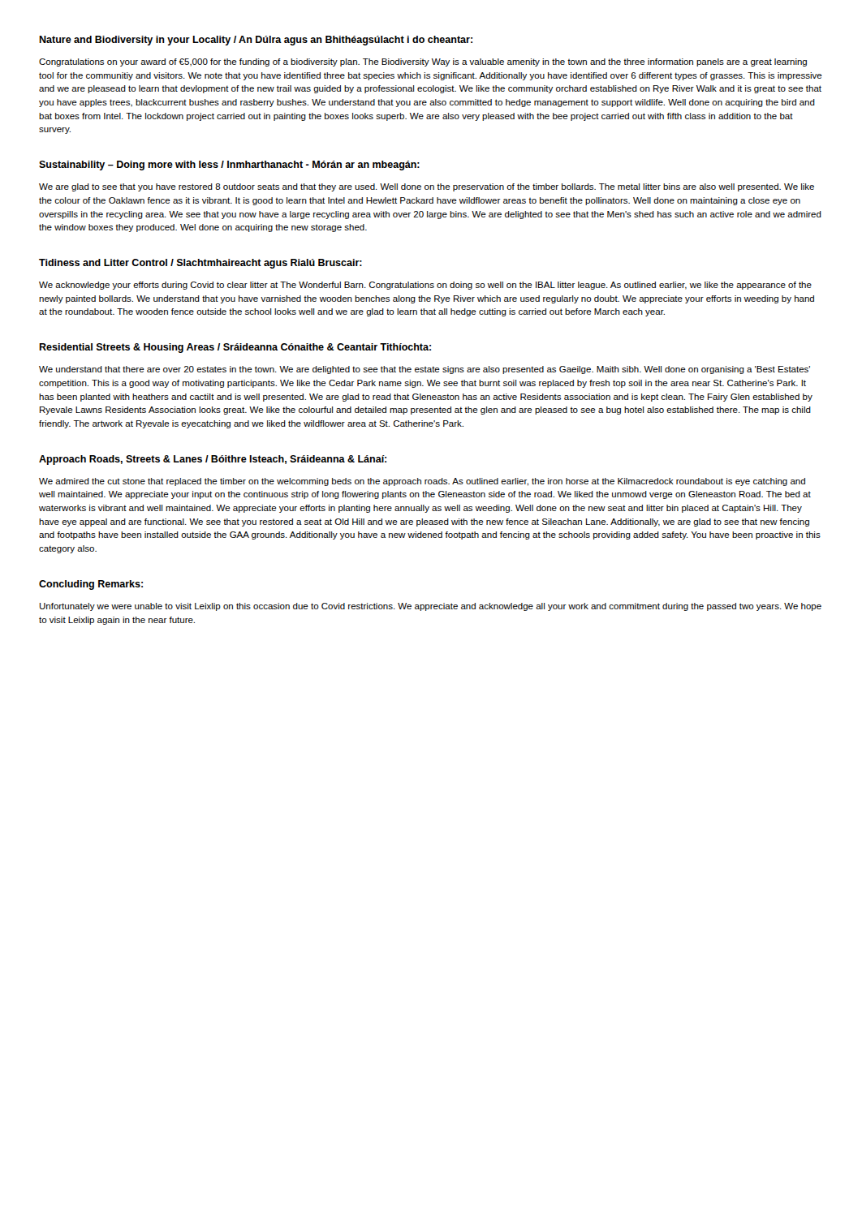Nature and Biodiversity in your Locality / An Dúlra agus an Bhithéagsúlacht i do cheantar:
Congratulations on your award of €5,000 for the funding of a biodiversity plan. The Biodiversity Way is a valuable amenity in the town and the three information panels are a great learning tool for the communitiy and visitors. We note that you have identified three bat species which is significant. Additionally you have identified over 6 different types of grasses. This is impressive and we are pleasead to learn that devlopment of the new trail was guided by a professional ecologist. We like the community orchard established on Rye River Walk and it is great to see that you have apples trees, blackcurrent bushes and rasberry bushes. We understand that you are also committed to hedge management to support wildlife. Well done on acquiring the bird and bat boxes from Intel. The lockdown project carried out in painting the boxes looks superb. We are also very pleased with the bee project carried out with fifth class in addition to the bat survery.
Sustainability – Doing more with less / Inmharthanacht - Mórán ar an mbeagán:
We are glad to see that you have restored 8 outdoor seats and that they are used. Well done on the preservation of the timber bollards. The metal litter bins are also well presented. We like the colour of the Oaklawn fence as it is vibrant. It is good to learn that Intel and Hewlett Packard have wildflower areas to benefit the pollinators. Well done on maintaining a close eye on overspills in the recycling area. We see that you now have a large recycling area with over 20 large bins. We are delighted to see that the Men's shed has such an active role and we admired the window boxes they produced. Wel done on acquiring the new storage shed.
Tidiness and Litter Control / Slachtmhaireacht agus Rialú Bruscair:
We acknowledge your efforts during Covid to clear litter at The Wonderful Barn. Congratulations on doing so well on the IBAL litter league. As outlined earlier, we like the appearance of the newly painted bollards. We understand that you have varnished the wooden benches along the Rye River which are used regularly no doubt. We appreciate your efforts in weeding by hand at the roundabout. The wooden fence outside the school looks well and we are glad to learn that all hedge cutting is carried out before March each year.
Residential Streets & Housing Areas / Sráideanna Cónaithe & Ceantair Tithíochta:
We understand that there are over 20 estates in the town. We are delighted to see that the estate signs are also presented as Gaeilge. Maith sibh. Well done on organising a 'Best Estates' competition. This is a good way of motivating participants. We like the Cedar Park name sign. We see that burnt soil was replaced by fresh top soil in the area near St. Catherine's Park. It has been planted with heathers and cactiIt and is well presented. We are glad to read that Gleneaston has an active Residents association and is kept clean. The Fairy Glen established by Ryevale Lawns Residents Association looks great. We like the colourful and detailed map presented at the glen and are pleased to see a bug hotel also established there. The map is child friendly. The artwork at Ryevale is eyecatching and we liked the wildflower area at St. Catherine's Park.
Approach Roads, Streets & Lanes / Bóithre Isteach, Sráideanna & Lánaí:
We admired the cut stone that replaced the timber on the welcomming beds on the approach roads. As outlined earlier, the iron horse at the Kilmacredock roundabout is eye catching and well maintained. We appreciate your input on the continuous strip of long flowering plants on the Gleneaston side of the road. We liked the unmowd verge on Gleneaston Road. The bed at waterworks is vibrant and well maintained. We appreciate your efforts in planting here annually as well as weeding. Well done on the new seat and litter bin placed at Captain's Hill. They have eye appeal and are functional. We see that you restored a seat at Old Hill and we are pleased with the new fence at Sileachan Lane. Additionally, we are glad to see that new fencing and footpaths have been installed outside the GAA grounds. Additionally you have a new widened footpath and fencing at the schools providing added safety. You have been proactive in this category also.
Concluding Remarks:
Unfortunately we were unable to visit Leixlip on this occasion due to Covid restrictions. We appreciate and acknowledge all your work and commitment during the passed two years. We hope to visit Leixlip again in the near future.